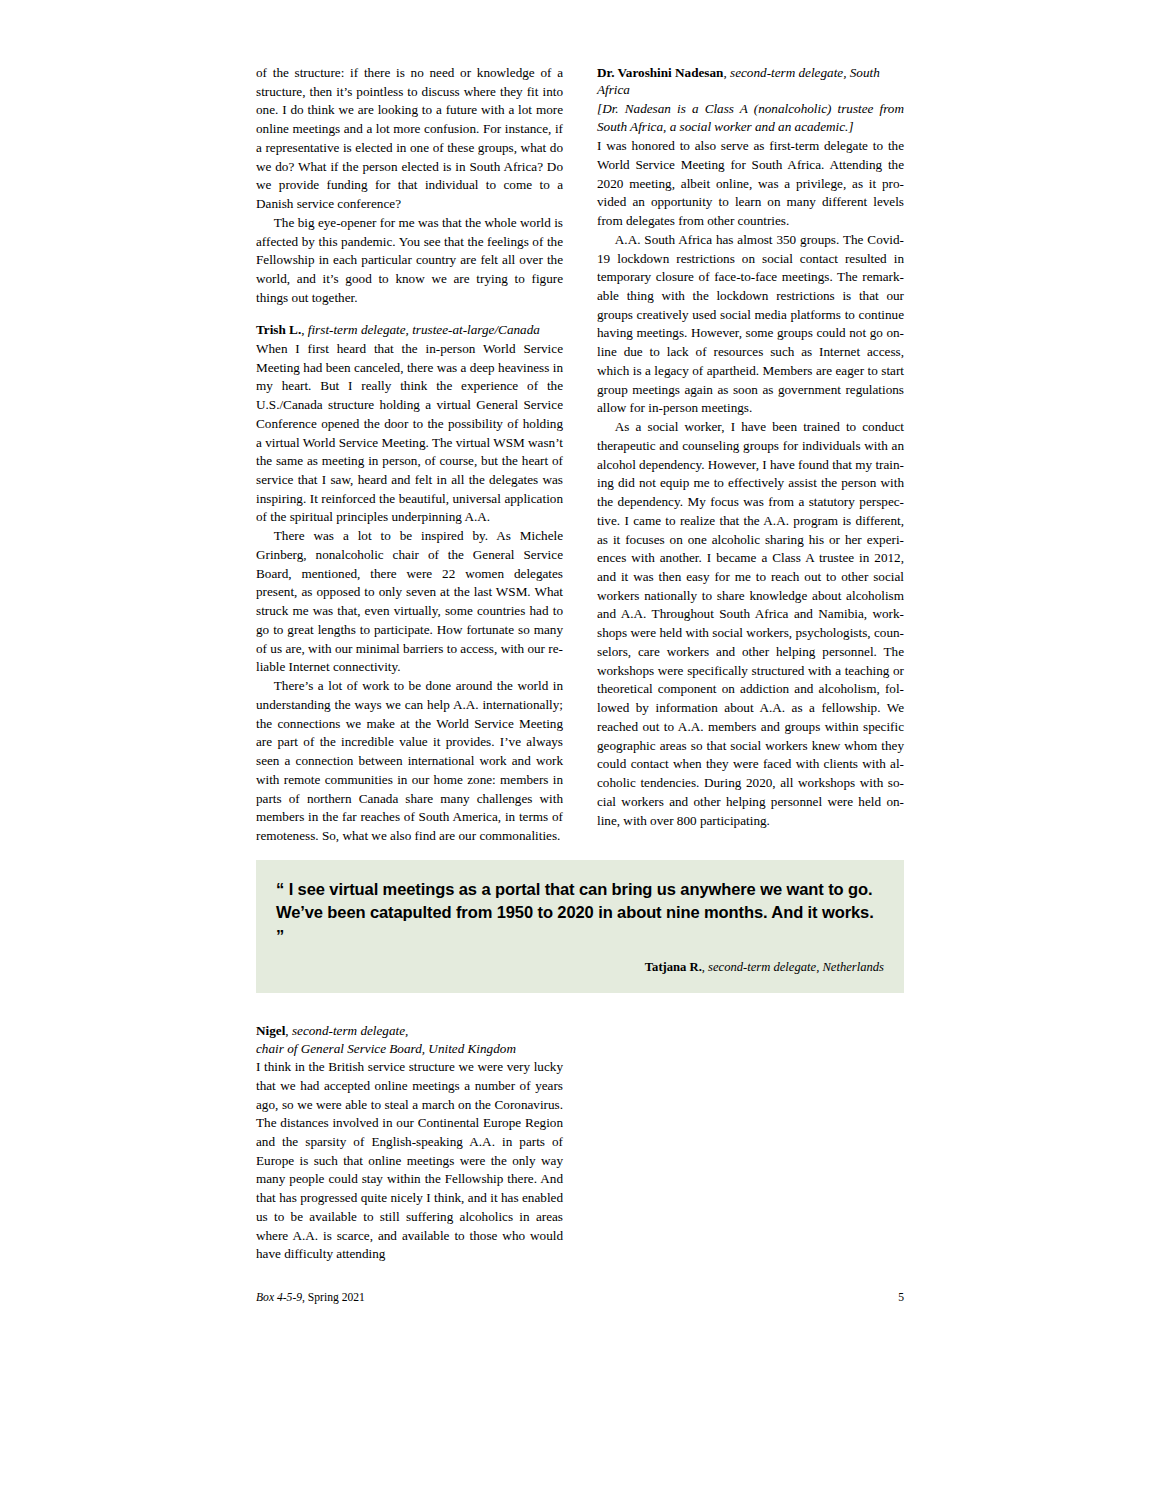of the structure: if there is no need or knowledge of a structure, then it’s pointless to discuss where they fit into one. I do think we are looking to a future with a lot more online meetings and a lot more confusion. For instance, if a representative is elected in one of these groups, what do we do? What if the person elected is in South Africa? Do we provide funding for that individual to come to a Danish service conference?
The big eye-opener for me was that the whole world is affected by this pandemic. You see that the feelings of the Fellowship in each particular country are felt all over the world, and it’s good to know we are trying to figure things out together.
Trish L., first-term delegate, trustee-at-large/Canada
When I first heard that the in-person World Service Meeting had been canceled, there was a deep heaviness in my heart. But I really think the experience of the U.S./Canada structure holding a virtual General Service Conference opened the door to the possibility of holding a virtual World Service Meeting. The virtual WSM wasn’t the same as meeting in person, of course, but the heart of service that I saw, heard and felt in all the delegates was inspiring. It reinforced the beautiful, universal application of the spiritual principles underpinning A.A.
There was a lot to be inspired by. As Michele Grinberg, nonalcoholic chair of the General Service Board, mentioned, there were 22 women delegates present, as opposed to only seven at the last WSM. What struck me was that, even virtually, some countries had to go to great lengths to participate. How fortunate so many of us are, with our minimal barriers to access, with our reliable Internet connectivity.
There’s a lot of work to be done around the world in understanding the ways we can help A.A. internationally; the connections we make at the World Service Meeting are part of the incredible value it provides. I’ve always seen a connection between international work and work with remote communities in our home zone: members in parts of northern Canada share many challenges with members in the far reaches of South America, in terms of remoteness. So, what we also find are our commonalities.
Dr. Varoshini Nadesan, second-term delegate, South Africa
[Dr. Nadesan is a Class A (nonalcoholic) trustee from South Africa, a social worker and an academic.]
I was honored to also serve as first-term delegate to the World Service Meeting for South Africa. Attending the 2020 meeting, albeit online, was a privilege, as it provided an opportunity to learn on many different levels from delegates from other countries.
A.A. South Africa has almost 350 groups. The Covid-19 lockdown restrictions on social contact resulted in temporary closure of face-to-face meetings. The remarkable thing with the lockdown restrictions is that our groups creatively used social media platforms to continue having meetings. However, some groups could not go online due to lack of resources such as Internet access, which is a legacy of apartheid. Members are eager to start group meetings again as soon as government regulations allow for in-person meetings.
As a social worker, I have been trained to conduct therapeutic and counseling groups for individuals with an alcohol dependency. However, I have found that my training did not equip me to effectively assist the person with the dependency. My focus was from a statutory perspective. I came to realize that the A.A. program is different, as it focuses on one alcoholic sharing his or her experiences with another. I became a Class A trustee in 2012, and it was then easy for me to reach out to other social workers nationally to share knowledge about alcoholism and A.A. Throughout South Africa and Namibia, workshops were held with social workers, psychologists, counselors, care workers and other helping personnel. The workshops were specifically structured with a teaching or theoretical component on addiction and alcoholism, followed by information about A.A. as a fellowship. We reached out to A.A. members and groups within specific geographic areas so that social workers knew whom they could contact when they were faced with clients with alcoholic tendencies. During 2020, all workshops with social workers and other helping personnel were held online, with over 800 participating.
“ I see virtual meetings as a portal that can bring us anywhere we want to go. We’ve been catapulted from 1950 to 2020 in about nine months. And it works. ”
Tatjana R., second-term delegate, Netherlands
Nigel, second-term delegate,
chair of General Service Board, United Kingdom
I think in the British service structure we were very lucky that we had accepted online meetings a number of years ago, so we were able to steal a march on the Coronavirus. The distances involved in our Continental Europe Region and the sparsity of English-speaking A.A. in parts of Europe is such that online meetings were the only way many people could stay within the Fellowship there. And that has progressed quite nicely I think, and it has enabled us to be available to still suffering alcoholics in areas where A.A. is scarce, and available to those who would have difficulty attending
Box 4-5-9, Spring 2021
5